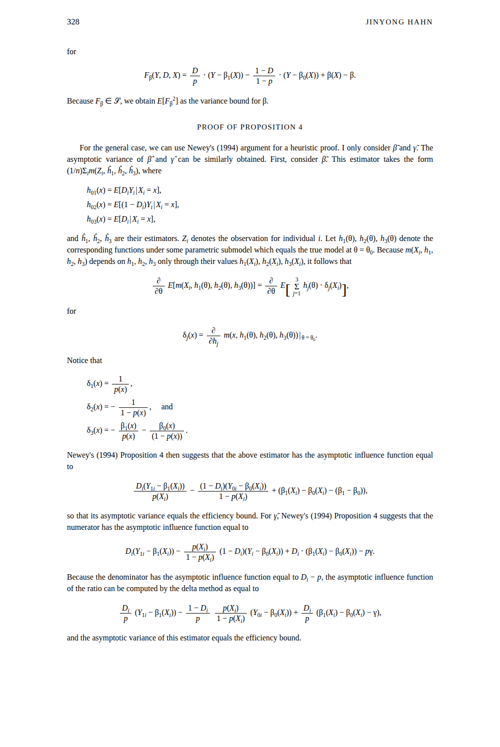328 Jinyong Hahn
for
Fβ(Y, D, X) = Dp · (Y − β1(X)) − 1 − D 1 − p · (Y − β0(X)) + β(X) − β.
Because Fβ ∈ 𝒮, we obtain E[Fβ2] as the variance bound for β.
Proof of Proposition 4
For the general case, we can use Newey's (1994) argument for a heuristic proof. I only consider β̃ and γ̃. The asymptotic variance of β̂ and γ̂ can be similarly obtained. First, consider β̃. This estimator takes the form (1/n)Σim(Zi, ĥ1, ĥ2, ĥ3), where
h01(x) = E[DiYi|Xi = x],
h02(x) = E[(1 − Di)Yi|Xi = x],
h03(x) = E[Di|Xi = x],
and ĥ1, ĥ2, ĥ3 are their estimators. Zi denotes the observation for individual i. Let h1(θ), h2(θ), h3(θ) denote the corresponding functions under some parametric submodel which equals the true model at θ = θ0. Because m(Xi, h1, h2, h3) depends on h1, h2, h3 only through their values h1(Xi), h2(Xi), h3(Xi), it follows that
∂∂θ E[m(Xi, h1(θ), h2(θ), h3(θ))] = ∂∂θ E[ 3
Σ
j=1 hj(θ) · δj(Xi)],
for
δj(x) = ∂∂hj m(x, h1(θ), h2(θ), h3(θ))|θ = θ0.
Notice that
δ1(x) = 1 p(x),
δ2(x) = − 11 − p(x), and
δ3(x) = − β1(x) p(x) − β0(x)(1 − p(x)).
Newey's (1994) Proposition 4 then suggests that the above estimator has the asymptotic influence function equal to
Di(Y1i − β1(Xi)) p(Xi) − (1 − Di)(Y0i − β0(Xi)) 1 − p(Xi) + (β1(Xi) − β0(Xi) − (β1 − β0)),
so that its asymptotic variance equals the efficiency bound. For γ̃, Newey's (1994) Proposition 4 suggests that the numerator has the asymptotic influence function equal to
Di(Y1i − β1(Xi)) − p(Xi) 1 − p(Xi) (1 − Di)(Yi − β0(Xi)) + Di · (β1(Xi) − β0(Xi)) − pγ.
Because the denominator has the asymptotic influence function equal to Di − p, the asymptotic influence function of the ratio can be computed by the delta method as equal to
Di p (Y1i − β1(Xi)) − 1 − Di p p(Xi) 1 − p(Xi) (Y0i − β0(Xi)) + Di p (β1(Xi) − β0(Xi) − γ),
and the asymptotic variance of this estimator equals the efficiency bound.